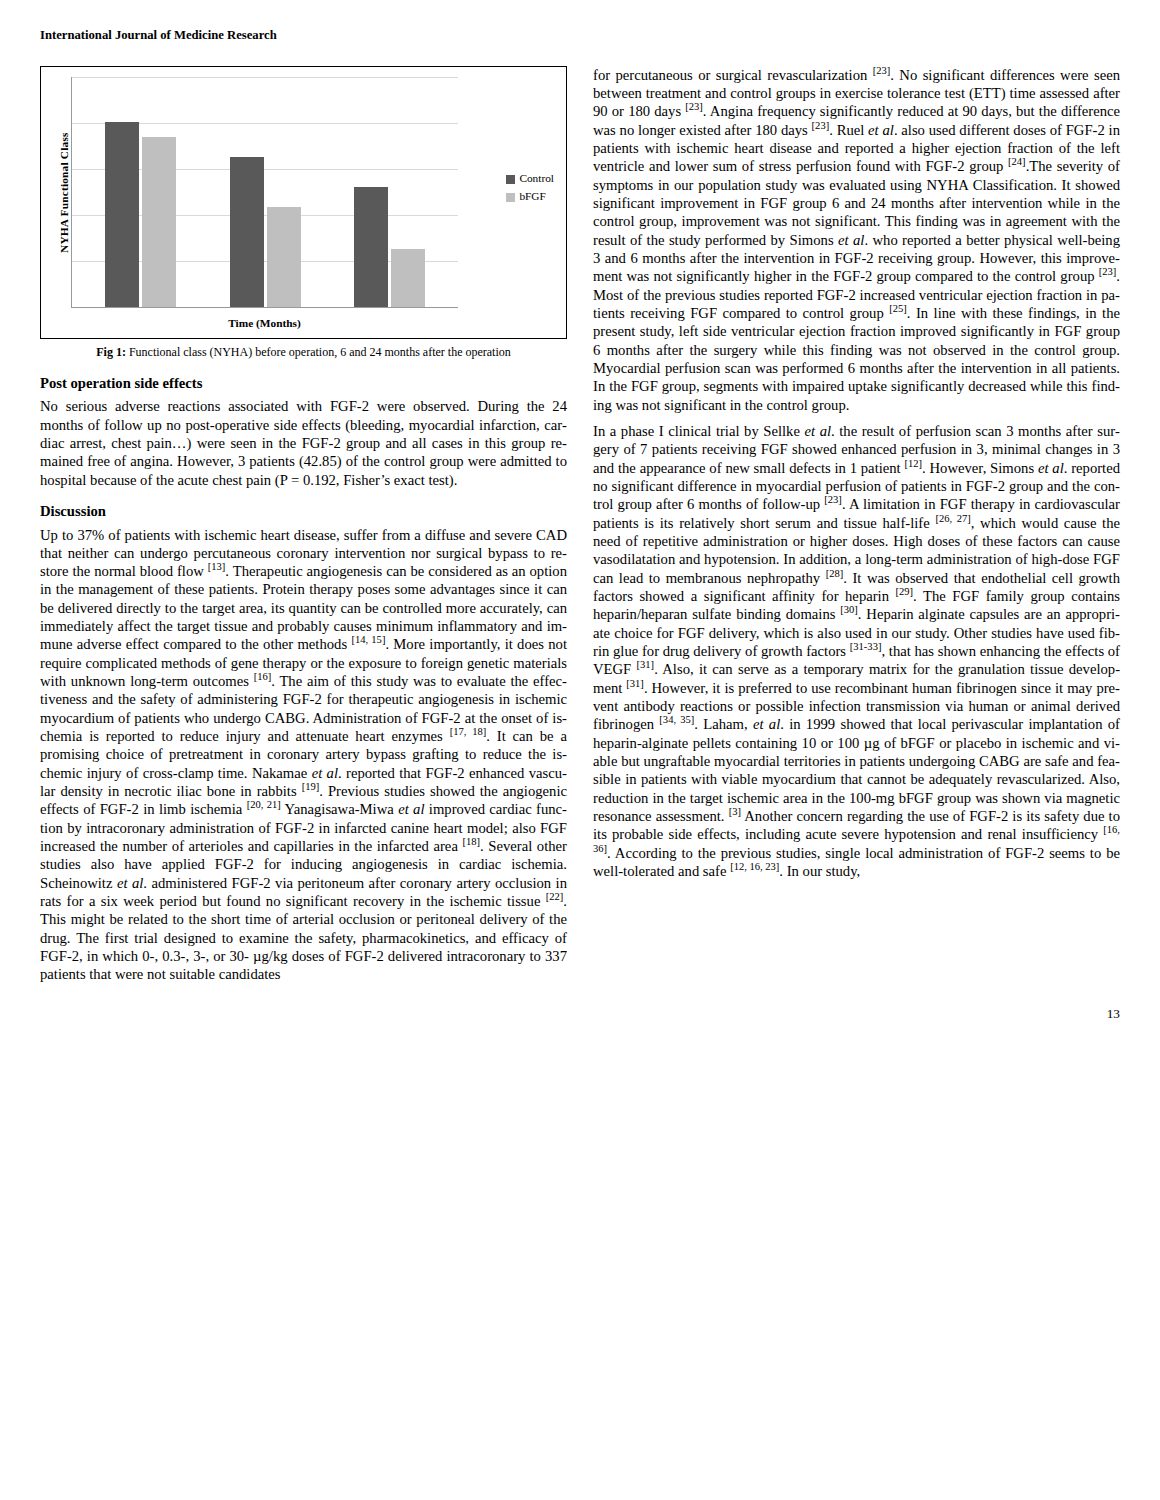International Journal of Medicine Research
NYHA Functional Class
Control
bFGF
Time (Months)
Fig 1: Functional class (NYHA) before operation, 6 and 24 months after the operation
Post operation side effects
No serious adverse reactions associated with FGF-2 were observed. During the 24 months of follow up no post-operative side effects (bleeding, myocardial infarction, cardiac arrest, chest pain…) were seen in the FGF-2 group and all cases in this group remained free of angina. However, 3 patients (42.85) of the control group were admitted to hospital because of the acute chest pain (P = 0.192, Fisher’s exact test).
Discussion
Up to 37% of patients with ischemic heart disease, suffer from a diffuse and severe CAD that neither can undergo percutaneous coronary intervention nor surgical bypass to restore the normal blood flow [13]. Therapeutic angiogenesis can be considered as an option in the management of these patients. Protein therapy poses some advantages since it can be delivered directly to the target area, its quantity can be controlled more accurately, can immediately affect the target tissue and probably causes minimum inflammatory and immune adverse effect compared to the other methods [14, 15]. More importantly, it does not require complicated methods of gene therapy or the exposure to foreign genetic materials with unknown long-term outcomes [16]. The aim of this study was to evaluate the effectiveness and the safety of administering FGF-2 for therapeutic angiogenesis in ischemic myocardium of patients who undergo CABG. Administration of FGF-2 at the onset of ischemia is reported to reduce injury and attenuate heart enzymes [17, 18]. It can be a promising choice of pretreatment in coronary artery bypass grafting to reduce the ischemic injury of cross-clamp time. Nakamae et al. reported that FGF-2 enhanced vascular density in necrotic iliac bone in rabbits [19]. Previous studies showed the angiogenic effects of FGF-2 in limb ischemia [20, 21] Yanagisawa-Miwa et al improved cardiac function by intracoronary administration of FGF-2 in infarcted canine heart model; also FGF increased the number of arterioles and capillaries in the infarcted area [18]. Several other studies also have applied FGF-2 for inducing angiogenesis in cardiac ischemia. Scheinowitz et al. administered FGF-2 via peritoneum after coronary artery occlusion in rats for a six week period but found no significant recovery in the ischemic tissue [22]. This might be related to the short time of arterial occlusion or peritoneal delivery of the drug. The first trial designed to examine the safety, pharmacokinetics, and efficacy of FGF-2, in which 0-, 0.3-, 3-, or 30- µg/kg doses of FGF-2 delivered intracoronary to 337 patients that were not suitable candidates
for percutaneous or surgical revascularization [23]. No significant differences were seen between treatment and control groups in exercise tolerance test (ETT) time assessed after 90 or 180 days [23]. Angina frequency significantly reduced at 90 days, but the difference was no longer existed after 180 days [23]. Ruel et al. also used different doses of FGF-2 in patients with ischemic heart disease and reported a higher ejection fraction of the left ventricle and lower sum of stress perfusion found with FGF-2 group [24].The severity of symptoms in our population study was evaluated using NYHA Classification. It showed significant improvement in FGF group 6 and 24 months after intervention while in the control group, improvement was not significant. This finding was in agreement with the result of the study performed by Simons et al. who reported a better physical well-being 3 and 6 months after the intervention in FGF-2 receiving group. However, this improvement was not significantly higher in the FGF-2 group compared to the control group [23]. Most of the previous studies reported FGF-2 increased ventricular ejection fraction in patients receiving FGF compared to control group [25]. In line with these findings, in the present study, left side ventricular ejection fraction improved significantly in FGF group 6 months after the surgery while this finding was not observed in the control group. Myocardial perfusion scan was performed 6 months after the intervention in all patients. In the FGF group, segments with impaired uptake significantly decreased while this finding was not significant in the control group.
In a phase I clinical trial by Sellke et al. the result of perfusion scan 3 months after surgery of 7 patients receiving FGF showed enhanced perfusion in 3, minimal changes in 3 and the appearance of new small defects in 1 patient [12]. However, Simons et al. reported no significant difference in myocardial perfusion of patients in FGF-2 group and the control group after 6 months of follow-up [23]. A limitation in FGF therapy in cardiovascular patients is its relatively short serum and tissue half-life [26, 27], which would cause the need of repetitive administration or higher doses. High doses of these factors can cause vasodilatation and hypotension. In addition, a long-term administration of high-dose FGF can lead to membranous nephropathy [28]. It was observed that endothelial cell growth factors showed a significant affinity for heparin [29]. The FGF family group contains heparin/heparan sulfate binding domains [30]. Heparin alginate capsules are an appropriate choice for FGF delivery, which is also used in our study. Other studies have used fibrin glue for drug delivery of growth factors [31-33], that has shown enhancing the effects of VEGF [31]. Also, it can serve as a temporary matrix for the granulation tissue development [31]. However, it is preferred to use recombinant human fibrinogen since it may prevent antibody reactions or possible infection transmission via human or animal derived fibrinogen [34, 35]. Laham, et al. in 1999 showed that local perivascular implantation of heparin-alginate pellets containing 10 or 100 µg of bFGF or placebo in ischemic and viable but ungraftable myocardial territories in patients undergoing CABG are safe and feasible in patients with viable myocardium that cannot be adequately revascularized. Also, reduction in the target ischemic area in the 100-mg bFGF group was shown via magnetic resonance assessment. [3] Another concern regarding the use of FGF-2 is its safety due to its probable side effects, including acute severe hypotension and renal insufficiency [16, 36]. According to the previous studies, single local administration of FGF-2 seems to be well-tolerated and safe [12, 16, 23]. In our study,
13